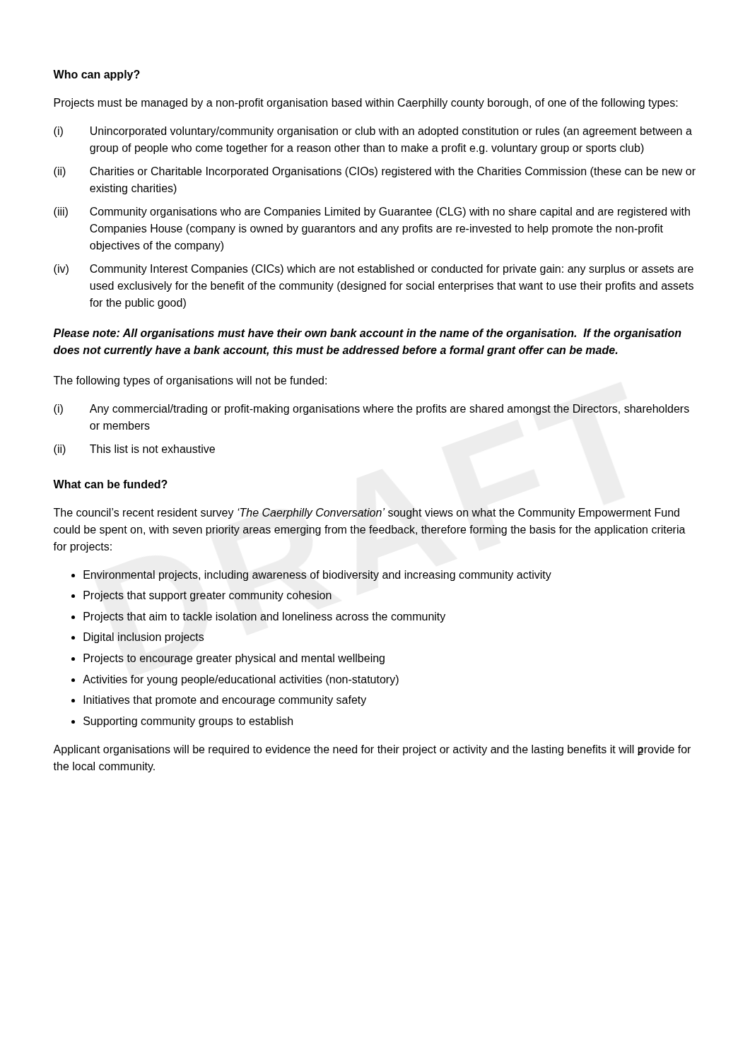DRAFT
Who can apply?
Projects must be managed by a non-profit organisation based within Caerphilly county borough, of one of the following types:
(i) Unincorporated voluntary/community organisation or club with an adopted constitution or rules (an agreement between a group of people who come together for a reason other than to make a profit e.g. voluntary group or sports club)
(ii) Charities or Charitable Incorporated Organisations (CIOs) registered with the Charities Commission (these can be new or existing charities)
(iii) Community organisations who are Companies Limited by Guarantee (CLG) with no share capital and are registered with Companies House (company is owned by guarantors and any profits are re-invested to help promote the non-profit objectives of the company)
(iv) Community Interest Companies (CICs) which are not established or conducted for private gain: any surplus or assets are used exclusively for the benefit of the community (designed for social enterprises that want to use their profits and assets for the public good)
Please note: All organisations must have their own bank account in the name of the organisation. If the organisation does not currently have a bank account, this must be addressed before a formal grant offer can be made.
The following types of organisations will not be funded:
(i) Any commercial/trading or profit-making organisations where the profits are shared amongst the Directors, shareholders or members
(ii) This list is not exhaustive
What can be funded?
The council’s recent resident survey ‘The Caerphilly Conversation’ sought views on what the Community Empowerment Fund could be spent on, with seven priority areas emerging from the feedback, therefore forming the basis for the application criteria for projects:
Environmental projects, including awareness of biodiversity and increasing community activity
Projects that support greater community cohesion
Projects that aim to tackle isolation and loneliness across the community
Digital inclusion projects
Projects to encourage greater physical and mental wellbeing
Activities for young people/educational activities (non-statutory)
Initiatives that promote and encourage community safety
Supporting community groups to establish
Applicant organisations will be required to evidence the need for their project or activity and the lasting benefits it will provide for the local community.
2